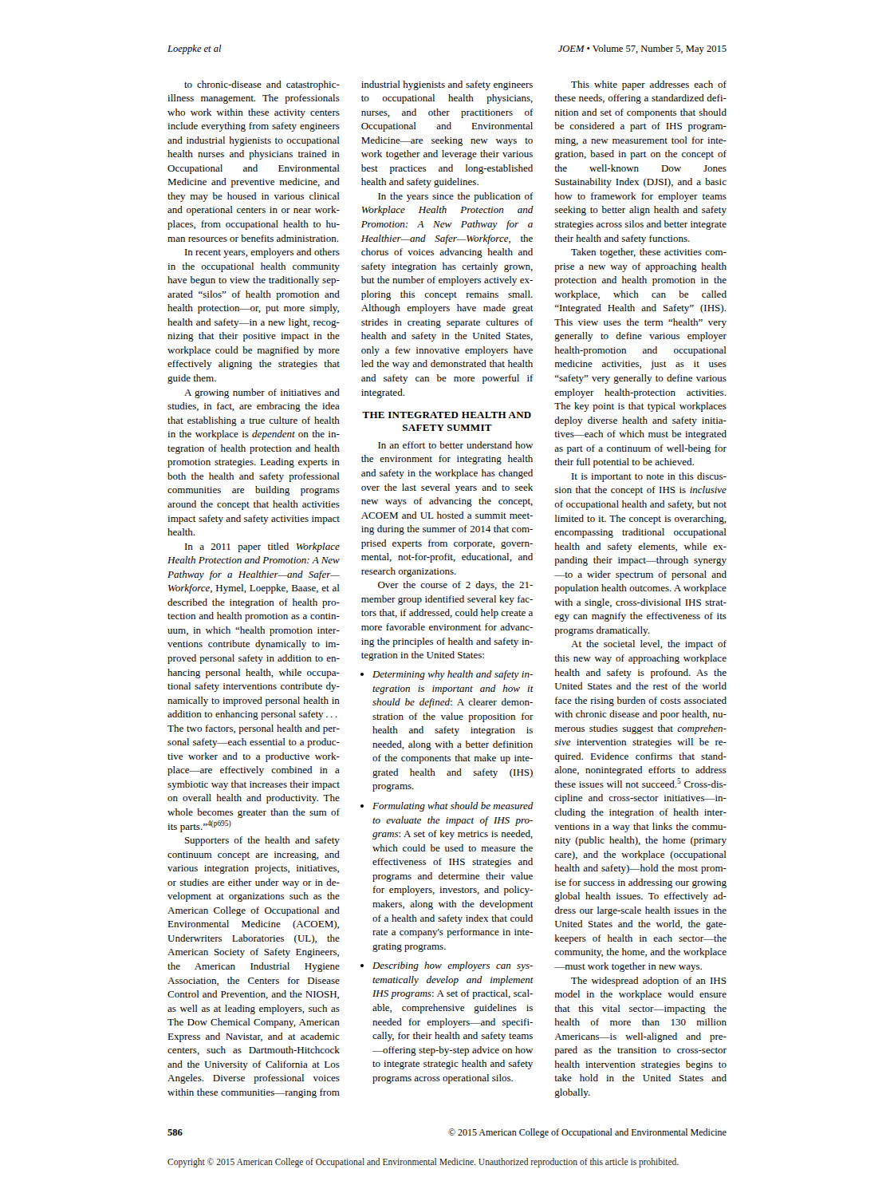Loeppke et al
JOEM • Volume 57, Number 5, May 2015
to chronic-disease and catastrophic-illness management. The professionals who work within these activity centers include everything from safety engineers and industrial hygienists to occupational health nurses and physicians trained in Occupational and Environmental Medicine and preventive medicine, and they may be housed in various clinical and operational centers in or near workplaces, from occupational health to human resources or benefits administration.
In recent years, employers and others in the occupational health community have begun to view the traditionally separated “silos” of health promotion and health protection—or, put more simply, health and safety—in a new light, recognizing that their positive impact in the workplace could be magnified by more effectively aligning the strategies that guide them.
A growing number of initiatives and studies, in fact, are embracing the idea that establishing a true culture of health in the workplace is dependent on the integration of health protection and health promotion strategies. Leading experts in both the health and safety professional communities are building programs around the concept that health activities impact safety and safety activities impact health.
In a 2011 paper titled Workplace Health Protection and Promotion: A New Pathway for a Healthier—and Safer—Workforce, Hymel, Loeppke, Baase, et al described the integration of health protection and health promotion as a continuum, in which “health promotion interventions contribute dynamically to improved personal safety in addition to enhancing personal health, while occupational safety interventions contribute dynamically to improved personal health in addition to enhancing personal safety . . . The two factors, personal health and personal safety—each essential to a productive worker and to a productive workplace—are effectively combined in a symbiotic way that increases their impact on overall health and productivity. The whole becomes greater than the sum of its parts.”4(p695)
Supporters of the health and safety continuum concept are increasing, and various integration projects, initiatives, or studies are either under way or in development at organizations such as the American College of Occupational and Environmental Medicine (ACOEM), Underwriters Laboratories (UL), the American Society of Safety Engineers, the American Industrial Hygiene Association, the Centers for Disease Control and Prevention, and the NIOSH, as well as at leading employers, such as The Dow Chemical Company, American Express and Navistar, and at academic centers, such as Dartmouth-Hitchcock and the University of California at Los Angeles. Diverse professional voices within these communities—ranging from industrial hygienists and safety engineers to occupational health physicians, nurses, and other practitioners of Occupational and Environmental Medicine—are seeking new ways to work together and leverage their various best practices and long-established health and safety guidelines.
In the years since the publication of Workplace Health Protection and Promotion: A New Pathway for a Healthier—and Safer—Workforce, the chorus of voices advancing health and safety integration has certainly grown, but the number of employers actively exploring this concept remains small. Although employers have made great strides in creating separate cultures of health and safety in the United States, only a few innovative employers have led the way and demonstrated that health and safety can be more powerful if integrated.
The Integrated Health and Safety Summit
In an effort to better understand how the environment for integrating health and safety in the workplace has changed over the last several years and to seek new ways of advancing the concept, ACOEM and UL hosted a summit meeting during the summer of 2014 that comprised experts from corporate, governmental, not-for-profit, educational, and research organizations.
Over the course of 2 days, the 21-member group identified several key factors that, if addressed, could help create a more favorable environment for advancing the principles of health and safety integration in the United States:
Determining why health and safety integration is important and how it should be defined: A clearer demonstration of the value proposition for health and safety integration is needed, along with a better definition of the components that make up integrated health and safety (IHS) programs.
Formulating what should be measured to evaluate the impact of IHS programs: A set of key metrics is needed, which could be used to measure the effectiveness of IHS strategies and programs and determine their value for employers, investors, and policymakers, along with the development of a health and safety index that could rate a company's performance in integrating programs.
Describing how employers can systematically develop and implement IHS programs: A set of practical, scalable, comprehensive guidelines is needed for employers—and specifically, for their health and safety teams—offering step-by-step advice on how to integrate strategic health and safety programs across operational silos.
This white paper addresses each of these needs, offering a standardized definition and set of components that should be considered a part of IHS programming, a new measurement tool for integration, based in part on the concept of the well-known Dow Jones Sustainability Index (DJSI), and a basic how to framework for employer teams seeking to better align health and safety strategies across silos and better integrate their health and safety functions.
Taken together, these activities comprise a new way of approaching health protection and health promotion in the workplace, which can be called “Integrated Health and Safety” (IHS). This view uses the term “health” very generally to define various employer health-promotion and occupational medicine activities, just as it uses “safety” very generally to define various employer health-protection activities. The key point is that typical workplaces deploy diverse health and safety initiatives—each of which must be integrated as part of a continuum of well-being for their full potential to be achieved.
It is important to note in this discussion that the concept of IHS is inclusive of occupational health and safety, but not limited to it. The concept is overarching, encompassing traditional occupational health and safety elements, while expanding their impact—through synergy—to a wider spectrum of personal and population health outcomes. A workplace with a single, cross-divisional IHS strategy can magnify the effectiveness of its programs dramatically.
At the societal level, the impact of this new way of approaching workplace health and safety is profound. As the United States and the rest of the world face the rising burden of costs associated with chronic disease and poor health, numerous studies suggest that comprehensive intervention strategies will be required. Evidence confirms that stand-alone, nonintegrated efforts to address these issues will not succeed.5 Cross-discipline and cross-sector initiatives—including the integration of health interventions in a way that links the community (public health), the home (primary care), and the workplace (occupational health and safety)—hold the most promise for success in addressing our growing global health issues. To effectively address our large-scale health issues in the United States and the world, the gatekeepers of health in each sector—the community, the home, and the workplace—must work together in new ways.
The widespread adoption of an IHS model in the workplace would ensure that this vital sector—impacting the health of more than 130 million Americans—is well-aligned and prepared as the transition to cross-sector health intervention strategies begins to take hold in the United States and globally.
586
© 2015 American College of Occupational and Environmental Medicine
Copyright © 2015 American College of Occupational and Environmental Medicine. Unauthorized reproduction of this article is prohibited.